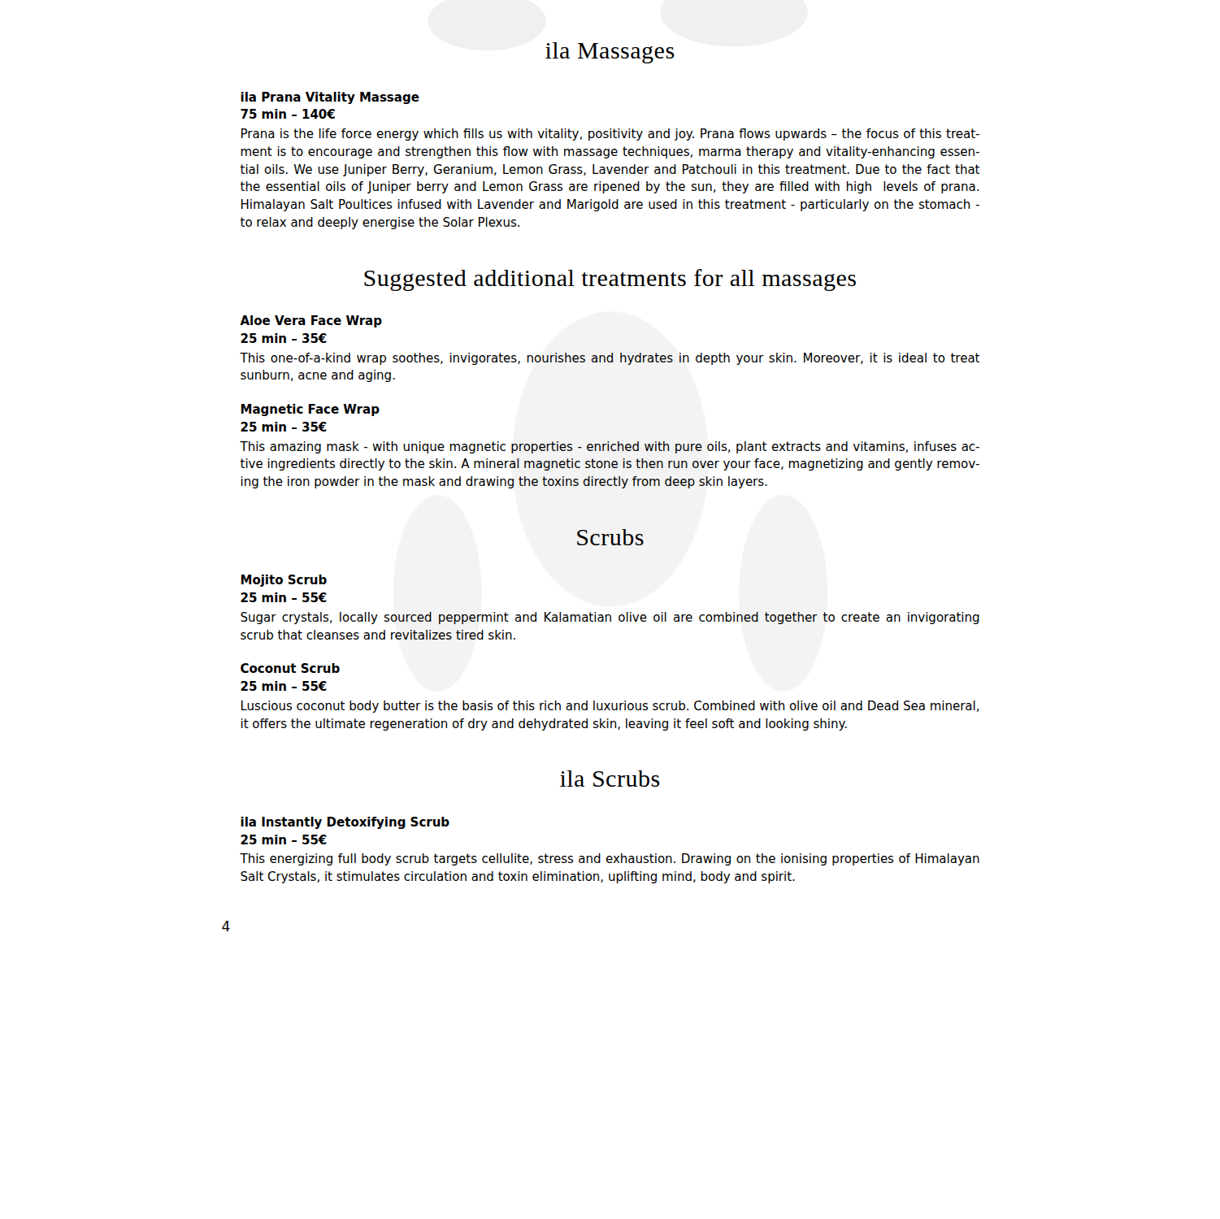ila Massages
ila Prana Vitality Massage
75 min – 140€
Prana is the life force energy which fills us with vitality, positivity and joy. Prana flows upwards – the focus of this treatment is to encourage and strengthen this flow with massage techniques, marma therapy and vitality-enhancing essential oils. We use Juniper Berry, Geranium, Lemon Grass, Lavender and Patchouli in this treatment. Due to the fact that the essential oils of Juniper berry and Lemon Grass are ripened by the sun, they are filled with high levels of prana. Himalayan Salt Poultices infused with Lavender and Marigold are used in this treatment - particularly on the stomach - to relax and deeply energise the Solar Plexus.
Suggested additional treatments for all massages
Aloe Vera Face Wrap
25 min – 35€
This one-of-a-kind wrap soothes, invigorates, nourishes and hydrates in depth your skin. Moreover, it is ideal to treat sunburn, acne and aging.
Magnetic Face Wrap
25 min – 35€
This amazing mask - with unique magnetic properties - enriched with pure oils, plant extracts and vitamins, infuses active ingredients directly to the skin. A mineral magnetic stone is then run over your face, magnetizing and gently removing the iron powder in the mask and drawing the toxins directly from deep skin layers.
Scrubs
Mojito Scrub
25 min – 55€
Sugar crystals, locally sourced peppermint and Kalamatian olive oil are combined together to create an invigorating scrub that cleanses and revitalizes tired skin.
Coconut Scrub
25 min – 55€
Luscious coconut body butter is the basis of this rich and luxurious scrub. Combined with olive oil and Dead Sea mineral, it offers the ultimate regeneration of dry and dehydrated skin, leaving it feel soft and looking shiny.
ila Scrubs
ila Instantly Detoxifying Scrub
25 min – 55€
This energizing full body scrub targets cellulite, stress and exhaustion. Drawing on the ionising properties of Himalayan Salt Crystals, it stimulates circulation and toxin elimination, uplifting mind, body and spirit.
4